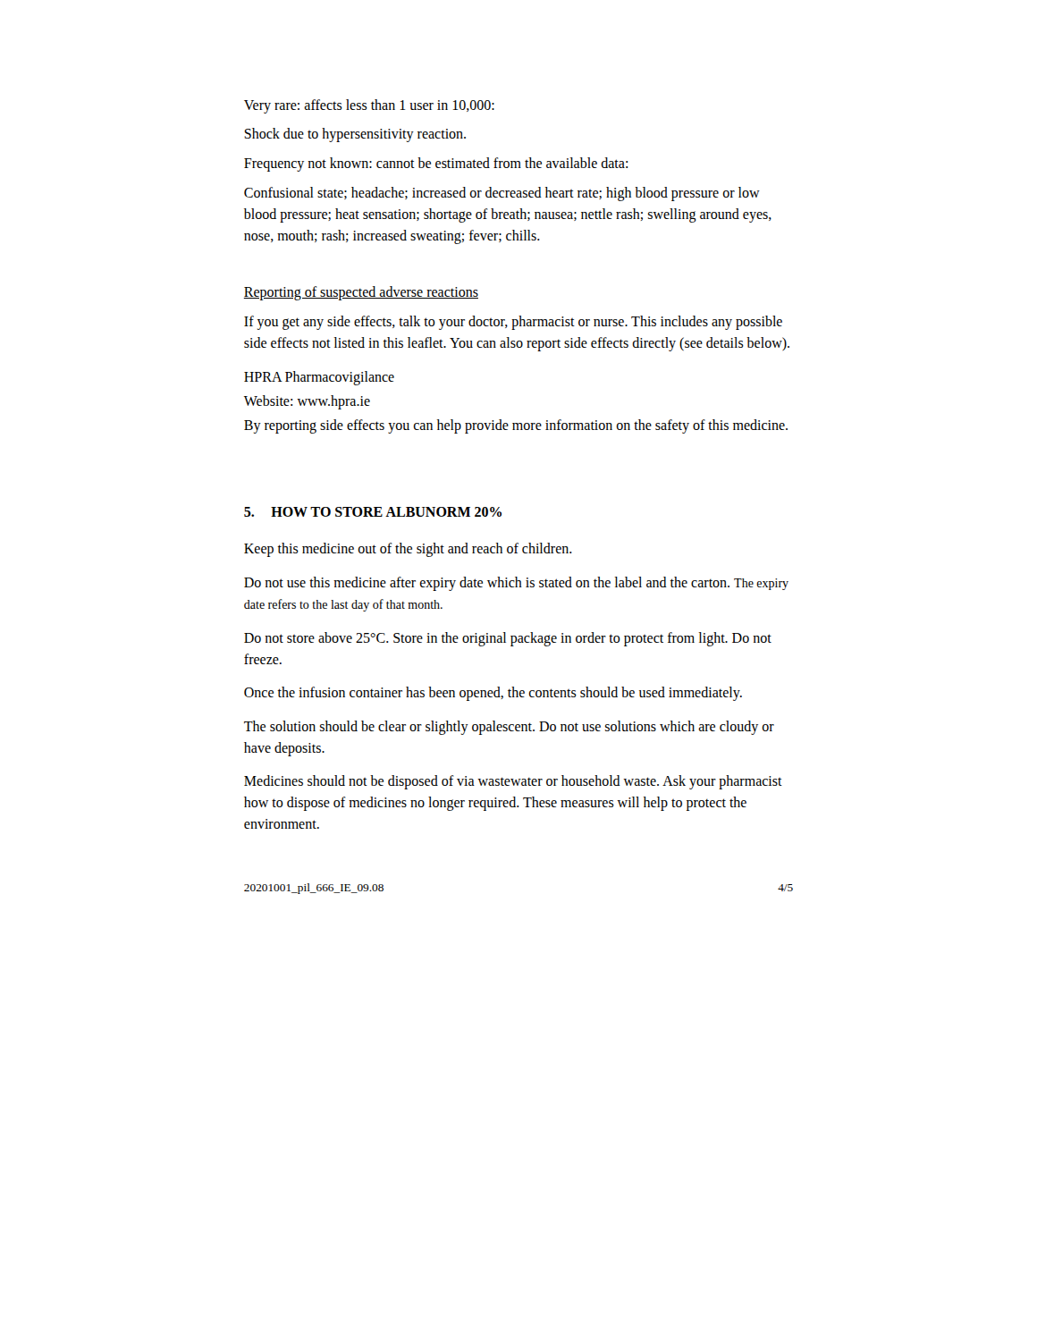Very rare: affects less than 1 user in 10,000:
Shock due to hypersensitivity reaction.
Frequency not known: cannot be estimated from the available data:
Confusional state; headache; increased or decreased heart rate; high blood pressure or low blood pressure; heat sensation; shortage of breath; nausea; nettle rash; swelling around eyes, nose, mouth; rash; increased sweating; fever; chills.
Reporting of suspected adverse reactions
If you get any side effects, talk to your doctor, pharmacist or nurse. This includes any possible side effects not listed in this leaflet. You can also report side effects directly (see details below).
HPRA Pharmacovigilance
Website: www.hpra.ie
By reporting side effects you can help provide more information on the safety of this medicine.
5. HOW TO STORE ALBUNORM 20%
Keep this medicine out of the sight and reach of children.
Do not use this medicine after expiry date which is stated on the label and the carton. The expiry date refers to the last day of that month.
Do not store above 25°C. Store in the original package in order to protect from light. Do not freeze.
Once the infusion container has been opened, the contents should be used immediately.
The solution should be clear or slightly opalescent. Do not use solutions which are cloudy or have deposits.
Medicines should not be disposed of via wastewater or household waste. Ask your pharmacist how to dispose of medicines no longer required. These measures will help to protect the environment.
20201001_pil_666_IE_09.08 4/5